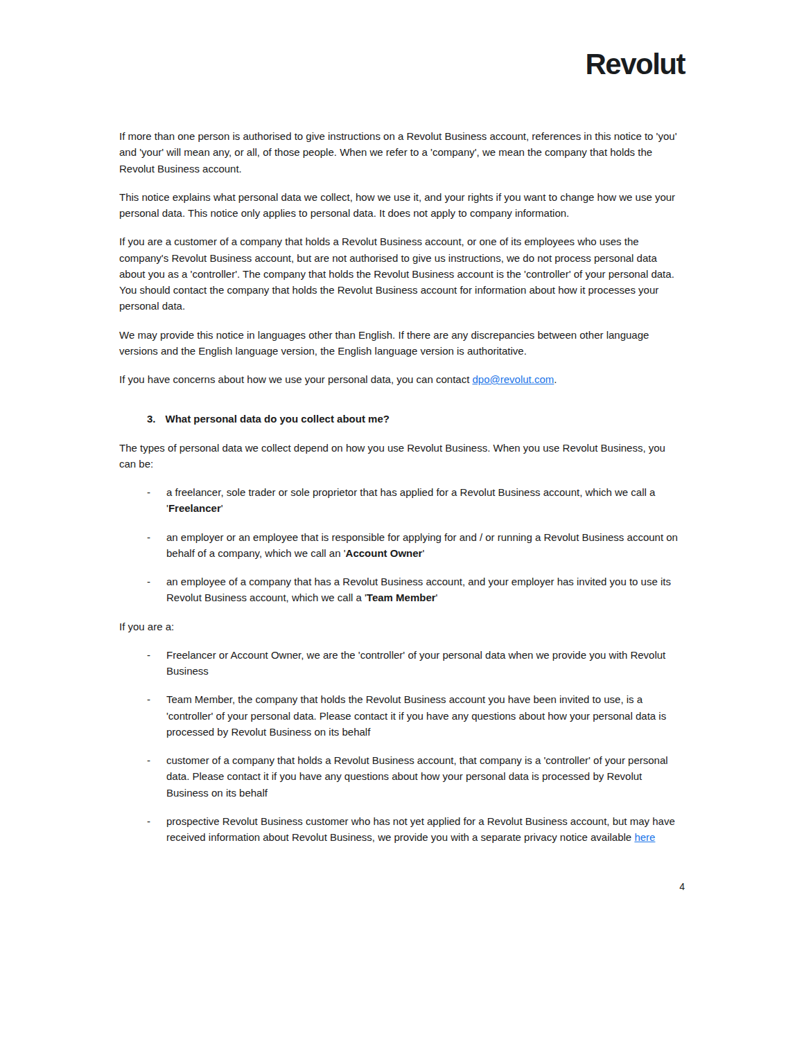Revolut
If more than one person is authorised to give instructions on a Revolut Business account, references in this notice to 'you' and 'your' will mean any, or all, of those people. When we refer to a 'company', we mean the company that holds the Revolut Business account.
This notice explains what personal data we collect, how we use it, and your rights if you want to change how we use your personal data. This notice only applies to personal data. It does not apply to company information.
If you are a customer of a company that holds a Revolut Business account, or one of its employees who uses the company's Revolut Business account, but are not authorised to give us instructions, we do not process personal data about you as a 'controller'. The company that holds the Revolut Business account is the 'controller' of your personal data. You should contact the company that holds the Revolut Business account for information about how it processes your personal data.
We may provide this notice in languages other than English. If there are any discrepancies between other language versions and the English language version, the English language version is authoritative.
If you have concerns about how we use your personal data, you can contact dpo@revolut.com.
3. What personal data do you collect about me?
The types of personal data we collect depend on how you use Revolut Business. When you use Revolut Business, you can be:
a freelancer, sole trader or sole proprietor that has applied for a Revolut Business account, which we call a 'Freelancer'
an employer or an employee that is responsible for applying for and / or running a Revolut Business account on behalf of a company, which we call an 'Account Owner'
an employee of a company that has a Revolut Business account, and your employer has invited you to use its Revolut Business account, which we call a 'Team Member'
If you are a:
Freelancer or Account Owner, we are the 'controller' of your personal data when we provide you with Revolut Business
Team Member, the company that holds the Revolut Business account you have been invited to use, is a 'controller' of your personal data. Please contact it if you have any questions about how your personal data is processed by Revolut Business on its behalf
customer of a company that holds a Revolut Business account, that company is a 'controller' of your personal data. Please contact it if you have any questions about how your personal data is processed by Revolut Business on its behalf
prospective Revolut Business customer who has not yet applied for a Revolut Business account, but may have received information about Revolut Business, we provide you with a separate privacy notice available here
4